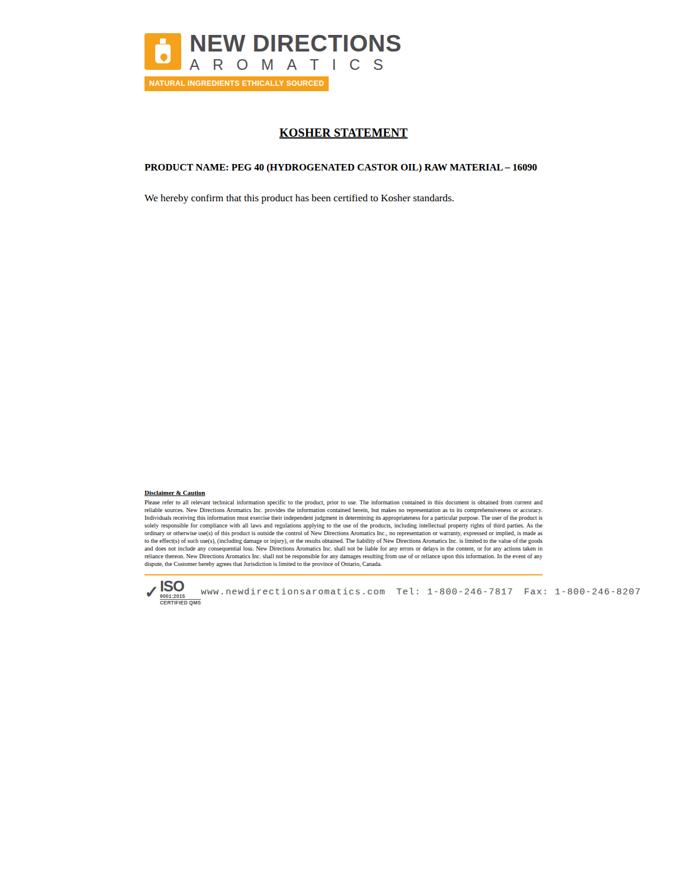NEW DIRECTIONS
A R O M A T I C S
NATURAL INGREDIENTS ETHICALLY SOURCED
KOSHER STATEMENT
PRODUCT NAME: PEG 40 (HYDROGENATED CASTOR OIL) RAW MATERIAL – 16090
We hereby confirm that this product has been certified to Kosher standards.
Disclaimer & Caution
Please refer to all relevant technical information specific to the product, prior to use. The information contained in this document is obtained from current and reliable sources. New Directions Aromatics Inc. provides the information contained herein, but makes no representation as to its comprehensiveness or accuracy. Individuals receiving this information must exercise their independent judgment in determining its appropriateness for a particular purpose. The user of the product is solely responsible for compliance with all laws and regulations applying to the use of the products, including intellectual property rights of third parties. As the ordinary or otherwise use(s) of this product is outside the control of New Directions Aromatics Inc., no representation or warranty, expressed or implied, is made as to the effect(s) of such use(s), (including damage or injury), or the results obtained. The liability of New Directions Aromatics Inc. is limited to the value of the goods and does not include any consequential loss. New Directions Aromatics Inc. shall not be liable for any errors or delays in the content, or for any actions taken in reliance thereon. New Directions Aromatics Inc. shall not be responsible for any damages resulting from use of or reliance upon this information. In the event of any dispute, the Customer hereby agrees that Jurisdiction is limited to the province of Ontario, Canada.
✓ ISO 9001:2015 CERTIFIED QMS
www.newdirectionsaromatics.com Tel: 1-800-246-7817 Fax: 1-800-246-8207